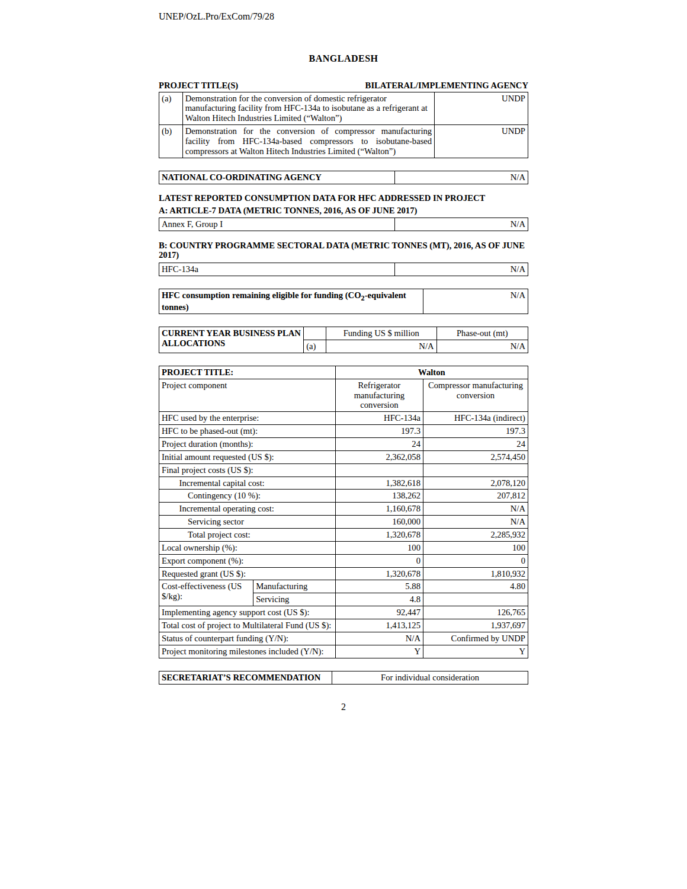UNEP/OzL.Pro/ExCom/79/28
BANGLADESH
PROJECT TITLE(S) BILATERAL/IMPLEMENTING AGENCY
| (a) | Demonstration for the conversion of domestic refrigerator manufacturing facility from HFC-134a to isobutane as a refrigerant at Walton Hitech Industries Limited (“Walton”) | UNDP |
| (b) | Demonstration for the conversion of compressor manufacturing facility from HFC-134a-based compressors to isobutane-based compressors at Walton Hitech Industries Limited (“Walton”) | UNDP |
| NATIONAL CO-ORDINATING AGENCY | N/A |
LATEST REPORTED CONSUMPTION DATA FOR HFC ADDRESSED IN PROJECT
A: ARTICLE-7 DATA (METRIC TONNES, 2016, AS OF JUNE 2017)
| Annex F, Group I | N/A |
B: COUNTRY PROGRAMME SECTORAL DATA (METRIC TONNES (MT), 2016, AS OF JUNE 2017)
| HFC-134a | N/A |
| HFC consumption remaining eligible for funding (CO 2 -equivalent tonnes) | N/A |
| CURRENT YEAR BUSINESS PLAN ALLOCATIONS | | Funding US $ million | Phase-out (mt) |
| (a) | N/A | N/A |
| PROJECT TITLE: | Walton |
| Project component | Refrigerator manufacturing conversion | Compressor manufacturing conversion |
| HFC used by the enterprise: | HFC-134a | HFC-134a (indirect) |
| HFC to be phased-out (mt): | 197.3 | 197.3 |
| Project duration (months): | 24 | 24 |
| Initial amount requested (US $): | 2,362,058 | 2,574,450 |
| Final project costs (US $): | | |
| Incremental capital cost: | 1,382,618 | 2,078,120 |
| Contingency (10 %): | 138,262 | 207,812 |
| Incremental operating cost: | 1,160,678 | N/A |
| Servicing sector | 160,000 | N/A |
| Total project cost: | 1,320,678 | 2,285,932 |
| Local ownership (%): | 100 | 100 |
| Export component (%): | 0 | 0 |
| Requested grant (US $): | 1,320,678 | 1,810,932 |
| Cost-effectiveness (US $/kg): | Manufacturing | 5.88 | 4.80 |
| Servicing | 4.8 | |
| Implementing agency support cost (US $): | 92,447 | 126,765 |
| Total cost of project to Multilateral Fund (US $): | 1,413,125 | 1,937,697 |
| Status of counterpart funding (Y/N): | N/A | Confirmed by UNDP |
| Project monitoring milestones included (Y/N): | Y | Y |
| SECRETARIAT’S RECOMMENDATION | For individual consideration |
2